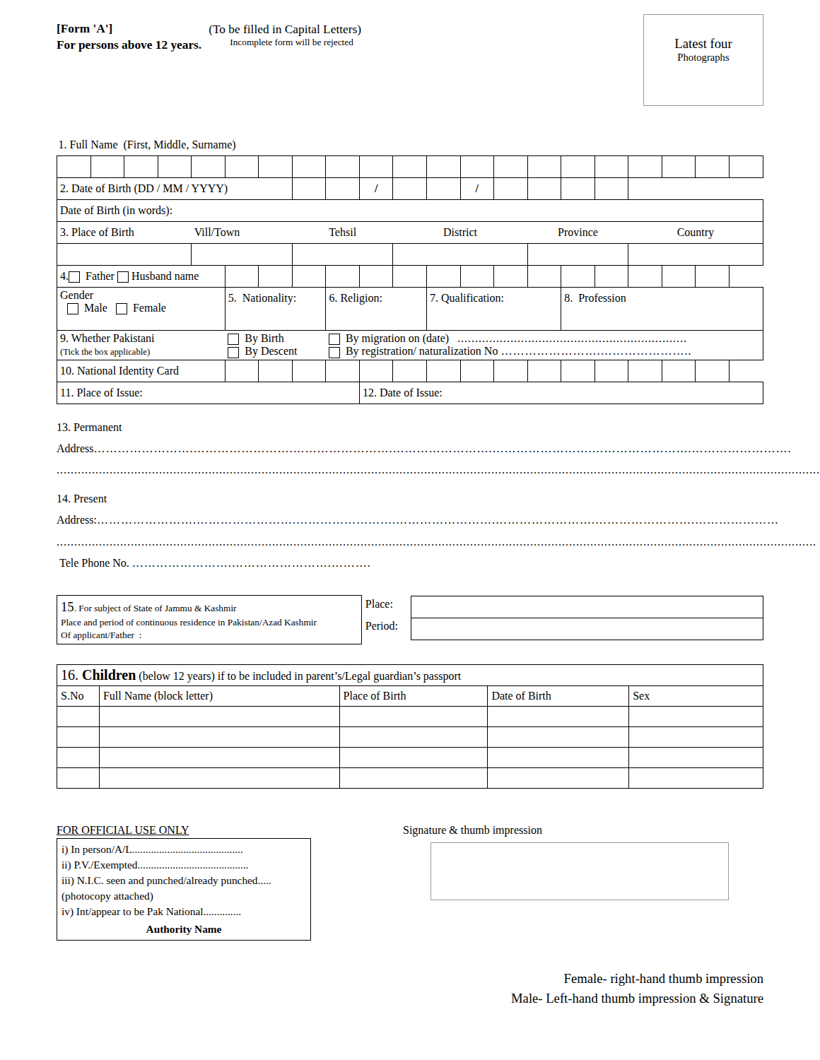[Form 'A']
For persons above 12 years.
(To be filled in Capital Letters)
Incomplete form will be rejected
Latest four
Photographs
| 1. Full Name (First, Middle, Surname) |
| 2. Date of Birth (DD / MM / YYYY) | | | / | | | / | | | | | |
| Date of Birth (in words): |
| 3. Place of Birth | Vill/Town | Tehsil | District | Province | Country |
| 4. Father Husband name | | | | | | | | | | | | | | | |
| Gender Male Female | 5. Nationality: | 6. Religion: | 7. Qualification: | 8. Profession |
| 9. Whether Pakistani (Tick the box applicable) | By Birth By Descent | By migration on (date) ................................................................. By registration/ naturalization No …………………….………………….. |
| 10. National Identity Card | | | | | | | | | | | | | | | |
| 11. Place of Issue: | 12. Date of Issue: |
13. Permanent Address…………………….…………………….…………………….…………………….…………………….…………………….……………………. ......................................................................................................................................................................................................................... 14. Present Address:…………………….…………………….…………………….…………………….…………………….…………………….………………… ....................................................................................................................................................................................................................... Tele Phone No. …………………….…………………….……….
| 15 . For subject of State of Jammu & Kashmir Place and period of continuous residence in Pakistan/Azad Kashmir Of applicant/Father : | / Place: / / / Period: / / |
| 16. Children (below 12 years) if to be included in parent’s/Legal guardian’s passport |
| S.No | Full Name (block letter) | Place of Birth | Date of Birth | Sex |
FOR OFFICIAL USE ONLY
i) In person/A/L.........................................
ii) P.V./Exempted.........................................
iii) N.I.C. seen and punched/already punched.....
(photocopy attached)
iv) Int/appear to be Pak National..............
Authority Name
Signature & thumb impression
Female- right-hand thumb impression
Male- Left-hand thumb impression & Signature